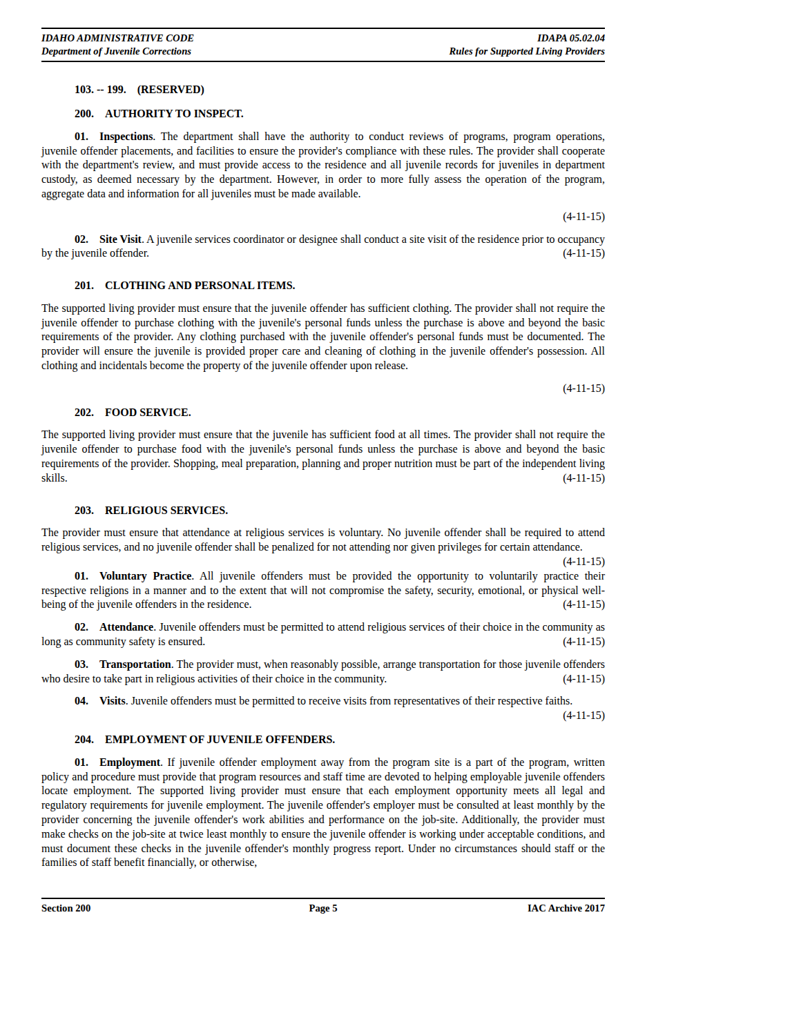IDAHO ADMINISTRATIVE CODE
Department of Juvenile Corrections
IDAPA 05.02.04
Rules for Supported Living Providers
103. -- 199. (RESERVED)
200. AUTHORITY TO INSPECT.
01. Inspections. The department shall have the authority to conduct reviews of programs, program operations, juvenile offender placements, and facilities to ensure the provider's compliance with these rules. The provider shall cooperate with the department's review, and must provide access to the residence and all juvenile records for juveniles in department custody, as deemed necessary by the department. However, in order to more fully assess the operation of the program, aggregate data and information for all juveniles must be made available.
(4-11-15)
02. Site Visit. A juvenile services coordinator or designee shall conduct a site visit of the residence prior to occupancy by the juvenile offender.(4-11-15)
201. CLOTHING AND PERSONAL ITEMS.
The supported living provider must ensure that the juvenile offender has sufficient clothing. The provider shall not require the juvenile offender to purchase clothing with the juvenile's personal funds unless the purchase is above and beyond the basic requirements of the provider. Any clothing purchased with the juvenile offender's personal funds must be documented. The provider will ensure the juvenile is provided proper care and cleaning of clothing in the juvenile offender's possession. All clothing and incidentals become the property of the juvenile offender upon release.
(4-11-15)
202. FOOD SERVICE.
The supported living provider must ensure that the juvenile has sufficient food at all times. The provider shall not require the juvenile offender to purchase food with the juvenile's personal funds unless the purchase is above and beyond the basic requirements of the provider. Shopping, meal preparation, planning and proper nutrition must be part of the independent living skills.(4-11-15)
203. RELIGIOUS SERVICES.
The provider must ensure that attendance at religious services is voluntary. No juvenile offender shall be required to attend religious services, and no juvenile offender shall be penalized for not attending nor given privileges for certain attendance.(4-11-15)
01. Voluntary Practice. All juvenile offenders must be provided the opportunity to voluntarily practice their respective religions in a manner and to the extent that will not compromise the safety, security, emotional, or physical well-being of the juvenile offenders in the residence.(4-11-15)
02. Attendance. Juvenile offenders must be permitted to attend religious services of their choice in the community as long as community safety is ensured.(4-11-15)
03. Transportation. The provider must, when reasonably possible, arrange transportation for those juvenile offenders who desire to take part in religious activities of their choice in the community.(4-11-15)
04. Visits. Juvenile offenders must be permitted to receive visits from representatives of their respective faiths.(4-11-15)
204. EMPLOYMENT OF JUVENILE OFFENDERS.
01. Employment. If juvenile offender employment away from the program site is a part of the program, written policy and procedure must provide that program resources and staff time are devoted to helping employable juvenile offenders locate employment. The supported living provider must ensure that each employment opportunity meets all legal and regulatory requirements for juvenile employment. The juvenile offender's employer must be consulted at least monthly by the provider concerning the juvenile offender's work abilities and performance on the job-site. Additionally, the provider must make checks on the job-site at twice least monthly to ensure the juvenile offender is working under acceptable conditions, and must document these checks in the juvenile offender's monthly progress report. Under no circumstances should staff or the families of staff benefit financially, or otherwise,
Section 200
Page 5
IAC Archive 2017